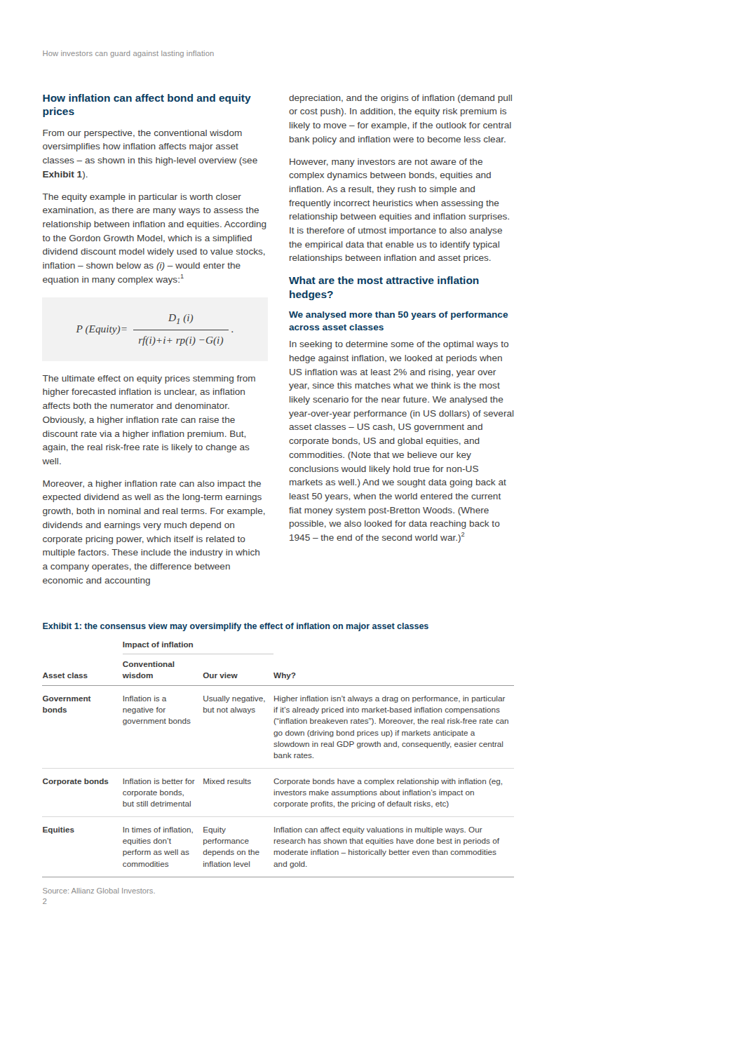How investors can guard against lasting inflation
How inflation can affect bond and equity prices
From our perspective, the conventional wisdom oversimplifies how inflation affects major asset classes – as shown in this high-level overview (see Exhibit 1).
The equity example in particular is worth closer examination, as there are many ways to assess the relationship between inflation and equities. According to the Gordon Growth Model, which is a simplified dividend discount model widely used to value stocks, inflation – shown below as (i) – would enter the equation in many complex ways:1
P (Equity)= D1 (i) rf(i)+i+ rp(i) −G(i) .
The ultimate effect on equity prices stemming from higher forecasted inflation is unclear, as inflation affects both the numerator and denominator. Obviously, a higher inflation rate can raise the discount rate via a higher inflation premium. But, again, the real risk-free rate is likely to change as well.
Moreover, a higher inflation rate can also impact the expected dividend as well as the long-term earnings growth, both in nominal and real terms. For example, dividends and earnings very much depend on corporate pricing power, which itself is related to multiple factors. These include the industry in which a company operates, the difference between economic and accounting
depreciation, and the origins of inflation (demand pull or cost push). In addition, the equity risk premium is likely to move – for example, if the outlook for central bank policy and inflation were to become less clear.
However, many investors are not aware of the complex dynamics between bonds, equities and inflation. As a result, they rush to simple and frequently incorrect heuristics when assessing the relationship between equities and inflation surprises. It is therefore of utmost importance to also analyse the empirical data that enable us to identify typical relationships between inflation and asset prices.
What are the most attractive inflation hedges?
We analysed more than 50 years of performance across asset classes
In seeking to determine some of the optimal ways to hedge against inflation, we looked at periods when US inflation was at least 2% and rising, year over year, since this matches what we think is the most likely scenario for the near future. We analysed the year-over-year performance (in US dollars) of several asset classes – US cash, US government and corporate bonds, US and global equities, and commodities. (Note that we believe our key conclusions would likely hold true for non-US markets as well.) And we sought data going back at least 50 years, when the world entered the current fiat money system post-Bretton Woods. (Where possible, we also looked for data reaching back to 1945 – the end of the second world war.)2
Exhibit 1: the consensus view may oversimplify the effect of inflation on major asset classes
| | Impact of inflation | |
| --- | --- | --- |
| Asset class | Conventional wisdom | Our view | Why? |
| Government bonds | Inflation is a negative for government bonds | Usually negative, but not always | Higher inflation isn’t always a drag on performance, in particular if it’s already priced into market-based inflation compensations (“inflation breakeven rates”). Moreover, the real risk-free rate can go down (driving bond prices up) if markets anticipate a slowdown in real GDP growth and, consequently, easier central bank rates. |
| Corporate bonds | Inflation is better for corporate bonds, but still detrimental | Mixed results | Corporate bonds have a complex relationship with inflation (eg, investors make assumptions about inflation’s impact on corporate profits, the pricing of default risks, etc) |
| Equities | In times of inflation, equities don’t perform as well as commodities | Equity performance depends on the inflation level | Inflation can affect equity valuations in multiple ways. Our research has shown that equities have done best in periods of moderate inflation – historically better even than commodities and gold. |
Source: Allianz Global Investors.
2